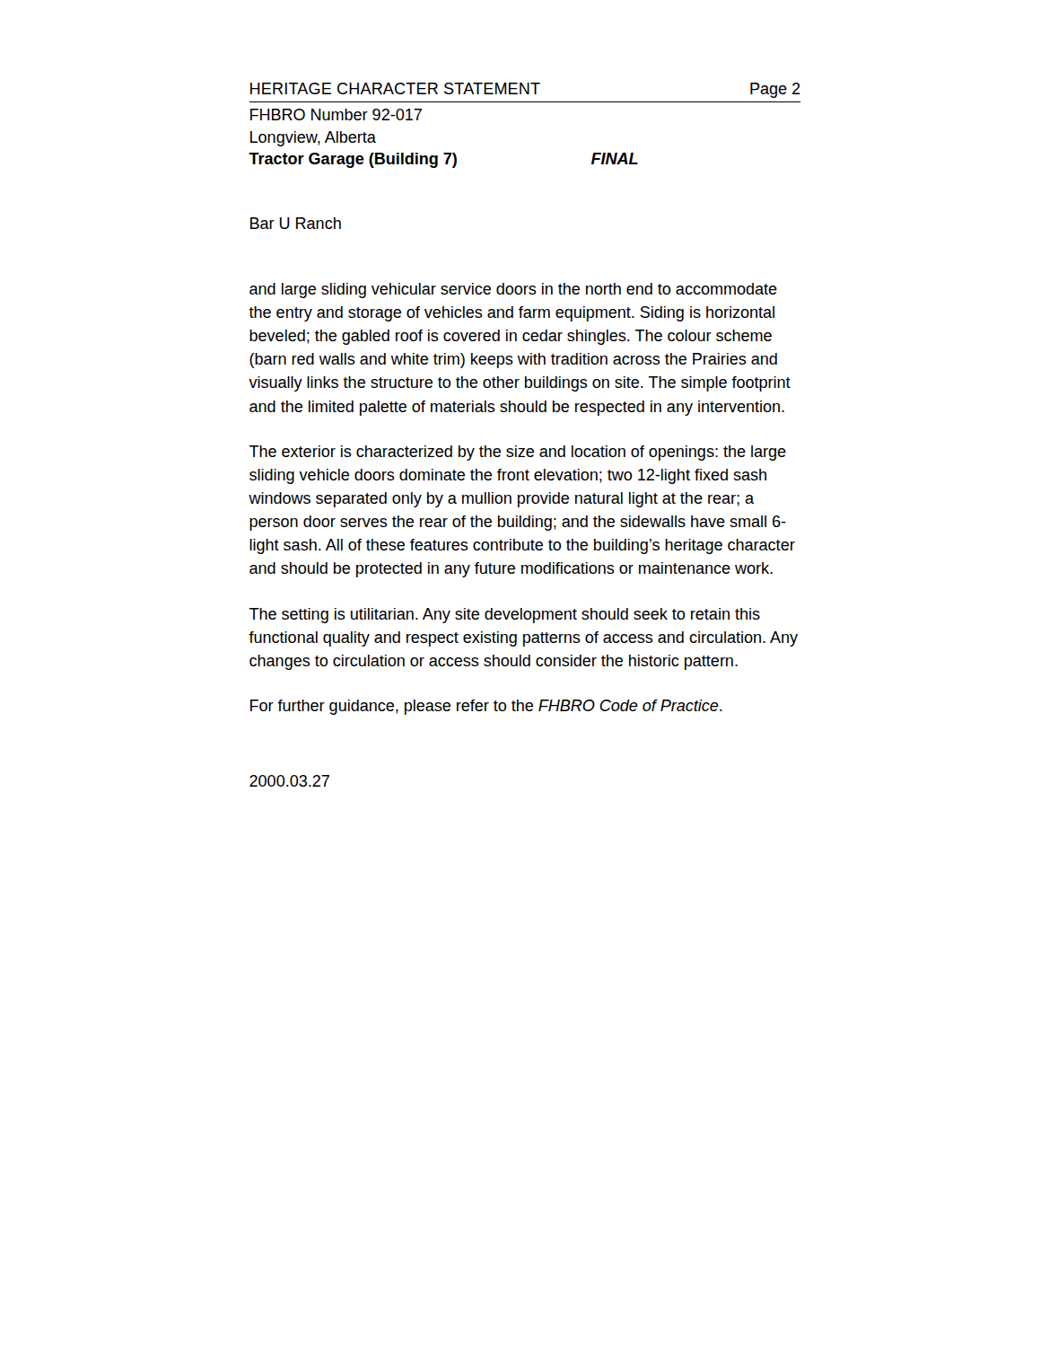HERITAGE CHARACTER STATEMENT Page 2
FHBRO Number 92-017
Longview, Alberta
Tractor Garage (Building 7) FINAL
Bar U Ranch
and large sliding vehicular service doors in the north end to accommodate the entry and storage of vehicles and farm equipment. Siding is horizontal beveled; the gabled roof is covered in cedar shingles. The colour scheme (barn red walls and white trim) keeps with tradition across the Prairies and visually links the structure to the other buildings on site. The simple footprint and the limited palette of materials should be respected in any intervention.
The exterior is characterized by the size and location of openings: the large sliding vehicle doors dominate the front elevation; two 12-light fixed sash windows separated only by a mullion provide natural light at the rear; a person door serves the rear of the building; and the sidewalls have small 6-light sash. All of these features contribute to the building’s heritage character and should be protected in any future modifications or maintenance work.
The setting is utilitarian. Any site development should seek to retain this functional quality and respect existing patterns of access and circulation. Any changes to circulation or access should consider the historic pattern.
For further guidance, please refer to the FHBRO Code of Practice.
2000.03.27